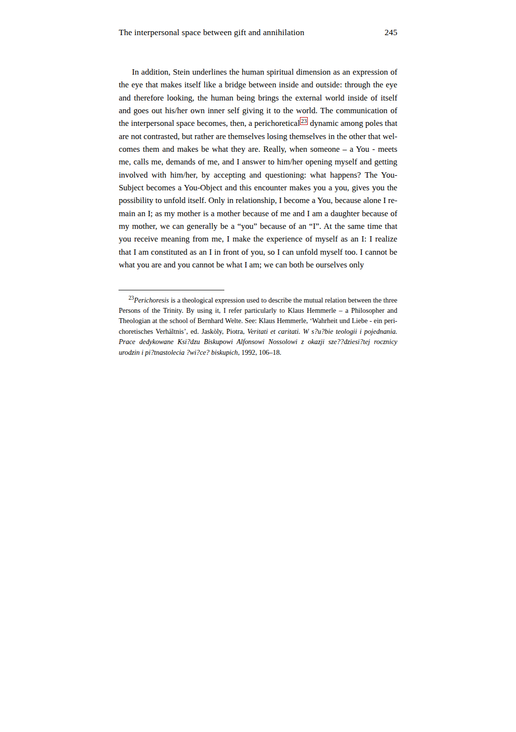The interpersonal space between gift and annihilation 245
In addition, Stein underlines the human spiritual dimension as an expression of the eye that makes itself like a bridge between inside and outside: through the eye and therefore looking, the human being brings the external world inside of itself and goes out his/her own inner self giving it to the world. The communication of the interpersonal space becomes, then, a perichoretical23 dynamic among poles that are not contrasted, but rather are themselves losing themselves in the other that welcomes them and makes be what they are. Really, when someone – a You - meets me, calls me, demands of me, and I answer to him/her opening myself and getting involved with him/her, by accepting and questioning: what happens? The You-Subject becomes a You-Object and this encounter makes you a you, gives you the possibility to unfold itself. Only in relationship, I become a You, because alone I remain an I; as my mother is a mother because of me and I am a daughter because of my mother, we can generally be a “you” because of an “I”. At the same time that you receive meaning from me, I make the experience of myself as an I: I realize that I am constituted as an I in front of you, so I can unfold myself too. I cannot be what you are and you cannot be what I am; we can both be ourselves only
23 Perichoresis is a theological expression used to describe the mutual relation between the three Persons of the Trinity. By using it, I refer particularly to Klaus Hemmerle – a Philosopher and Theologian at the school of Bernhard Welte. See: Klaus Hemmerle, ‘Wahrheit und Liebe - ein perichoretisches Verhältnis’, ed. Jaskòly, Piotra, Veritati et caritati. W s?u?bie teologii i pojednania. Prace dedykowane Ksi?dzu Biskupowi Alfonsowi Nossolowi z okazji sze??dziesi?tej rocznicy urodzin i pi?tnastolecia ?wi?ce? biskupich, 1992, 106–18.